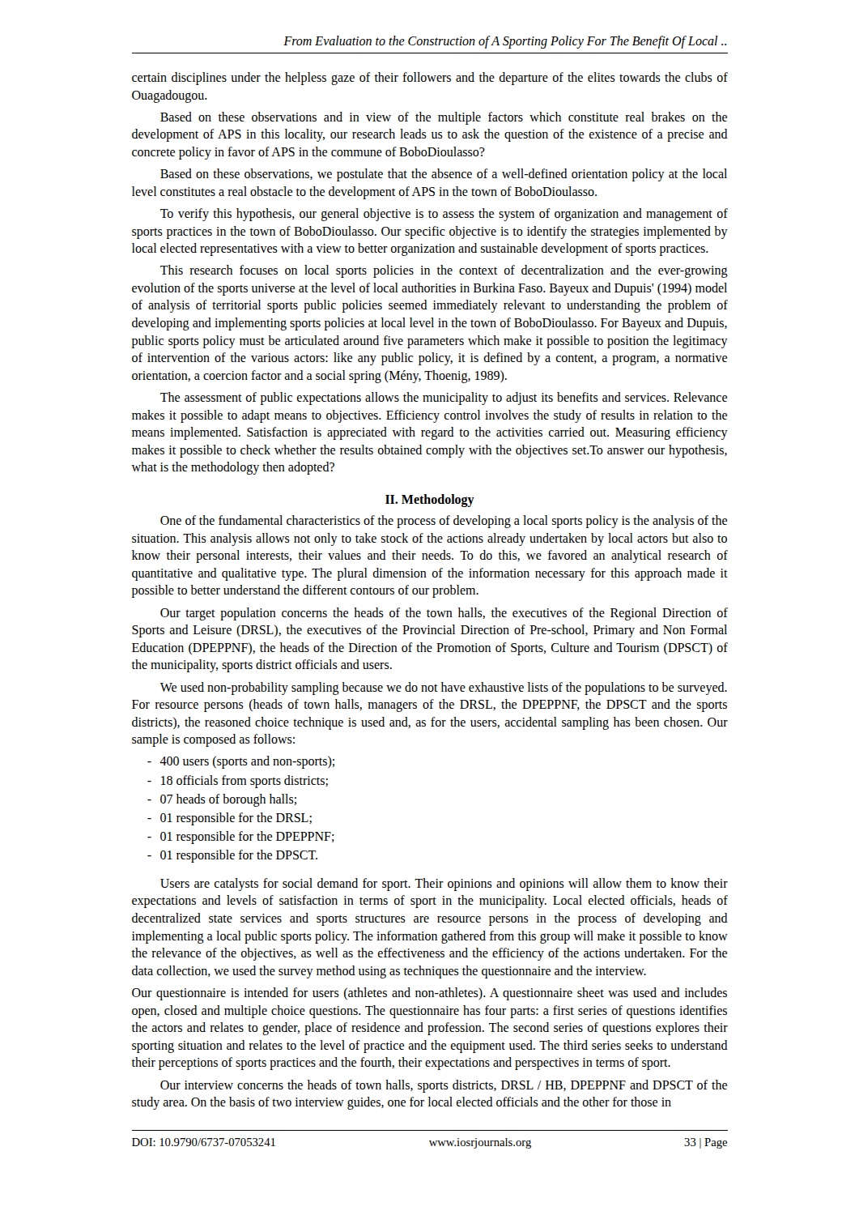From Evaluation to the Construction of A Sporting Policy For The Benefit Of Local ..
certain disciplines under the helpless gaze of their followers and the departure of the elites towards the clubs of Ouagadougou.
Based on these observations and in view of the multiple factors which constitute real brakes on the development of APS in this locality, our research leads us to ask the question of the existence of a precise and concrete policy in favor of APS in the commune of BoboDioulasso?
Based on these observations, we postulate that the absence of a well-defined orientation policy at the local level constitutes a real obstacle to the development of APS in the town of BoboDioulasso.
To verify this hypothesis, our general objective is to assess the system of organization and management of sports practices in the town of BoboDioulasso. Our specific objective is to identify the strategies implemented by local elected representatives with a view to better organization and sustainable development of sports practices.
This research focuses on local sports policies in the context of decentralization and the ever-growing evolution of the sports universe at the level of local authorities in Burkina Faso. Bayeux and Dupuis' (1994) model of analysis of territorial sports public policies seemed immediately relevant to understanding the problem of developing and implementing sports policies at local level in the town of BoboDioulasso. For Bayeux and Dupuis, public sports policy must be articulated around five parameters which make it possible to position the legitimacy of intervention of the various actors: like any public policy, it is defined by a content, a program, a normative orientation, a coercion factor and a social spring (Mény, Thoenig, 1989).
The assessment of public expectations allows the municipality to adjust its benefits and services. Relevance makes it possible to adapt means to objectives. Efficiency control involves the study of results in relation to the means implemented. Satisfaction is appreciated with regard to the activities carried out. Measuring efficiency makes it possible to check whether the results obtained comply with the objectives set.To answer our hypothesis, what is the methodology then adopted?
II. Methodology
One of the fundamental characteristics of the process of developing a local sports policy is the analysis of the situation. This analysis allows not only to take stock of the actions already undertaken by local actors but also to know their personal interests, their values and their needs. To do this, we favored an analytical research of quantitative and qualitative type. The plural dimension of the information necessary for this approach made it possible to better understand the different contours of our problem.
Our target population concerns the heads of the town halls, the executives of the Regional Direction of Sports and Leisure (DRSL), the executives of the Provincial Direction of Pre-school, Primary and Non Formal Education (DPEPPNF), the heads of the Direction of the Promotion of Sports, Culture and Tourism (DPSCT) of the municipality, sports district officials and users.
We used non-probability sampling because we do not have exhaustive lists of the populations to be surveyed. For resource persons (heads of town halls, managers of the DRSL, the DPEPPNF, the DPSCT and the sports districts), the reasoned choice technique is used and, as for the users, accidental sampling has been chosen. Our sample is composed as follows:
400 users (sports and non-sports);
18 officials from sports districts;
07 heads of borough halls;
01 responsible for the DRSL;
01 responsible for the DPEPPNF;
01 responsible for the DPSCT.
Users are catalysts for social demand for sport. Their opinions and opinions will allow them to know their expectations and levels of satisfaction in terms of sport in the municipality. Local elected officials, heads of decentralized state services and sports structures are resource persons in the process of developing and implementing a local public sports policy. The information gathered from this group will make it possible to know the relevance of the objectives, as well as the effectiveness and the efficiency of the actions undertaken. For the data collection, we used the survey method using as techniques the questionnaire and the interview.
Our questionnaire is intended for users (athletes and non-athletes). A questionnaire sheet was used and includes open, closed and multiple choice questions. The questionnaire has four parts: a first series of questions identifies the actors and relates to gender, place of residence and profession. The second series of questions explores their sporting situation and relates to the level of practice and the equipment used. The third series seeks to understand their perceptions of sports practices and the fourth, their expectations and perspectives in terms of sport.
Our interview concerns the heads of town halls, sports districts, DRSL / HB, DPEPPNF and DPSCT of the study area. On the basis of two interview guides, one for local elected officials and the other for those in
DOI: 10.9790/6737-07053241 www.iosrjournals.org 33 | Page